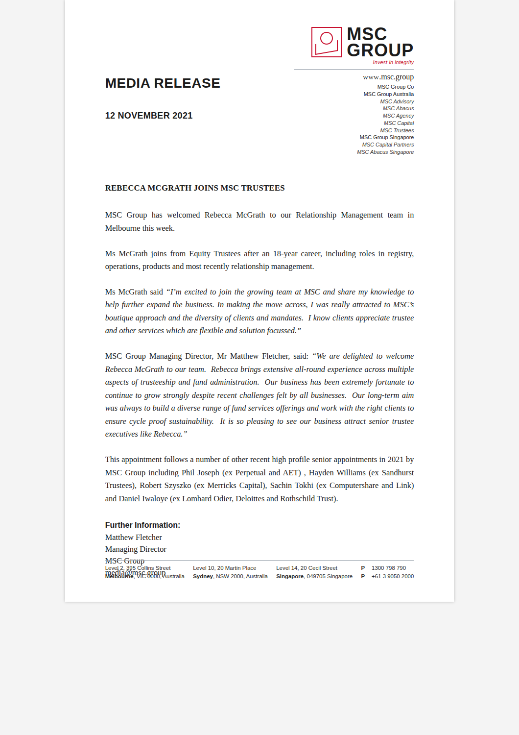MEDIA RELEASE
12 NOVEMBER 2021
MSC GROUP
Invest in integrity
www.msc.group
MSC Group Co MSC Group Australia MSC Advisory MSC Abacus MSC Agency MSC Capital MSC Trustees MSC Group Singapore MSC Capital Partners MSC Abacus Singapore
REBECCA MCGRATH JOINS MSC TRUSTEES
MSC Group has welcomed Rebecca McGrath to our Relationship Management team in Melbourne this week.
Ms McGrath joins from Equity Trustees after an 18-year career, including roles in registry, operations, products and most recently relationship management.
Ms McGrath said “I’m excited to join the growing team at MSC and share my knowledge to help further expand the business. In making the move across, I was really attracted to MSC’s boutique approach and the diversity of clients and mandates. I know clients appreciate trustee and other services which are flexible and solution focussed.”
MSC Group Managing Director, Mr Matthew Fletcher, said: “We are delighted to welcome Rebecca McGrath to our team. Rebecca brings extensive all-round experience across multiple aspects of trusteeship and fund administration. Our business has been extremely fortunate to continue to grow strongly despite recent challenges felt by all businesses. Our long-term aim was always to build a diverse range of fund services offerings and work with the right clients to ensure cycle proof sustainability. It is so pleasing to see our business attract senior trustee executives like Rebecca.”
This appointment follows a number of other recent high profile senior appointments in 2021 by MSC Group including Phil Joseph (ex Perpetual and AET) , Hayden Williams (ex Sandhurst Trustees), Robert Szyszko (ex Merricks Capital), Sachin Tokhi (ex Computershare and Link) and Daniel Iwaloye (ex Lombard Odier, Deloittes and Rothschild Trust).
Further Information:
Matthew Fletcher
Managing Director
MSC Group
media@msc.group
Level 2, 395 Collins Street
Melbourne, VIC 3000, Australia
Level 10, 20 Martin Place
Sydney, NSW 2000, Australia
Level 14, 20 Cecil Street
Singapore, 049705 Singapore
P 1300 798 790 P+61 3 9050 2000